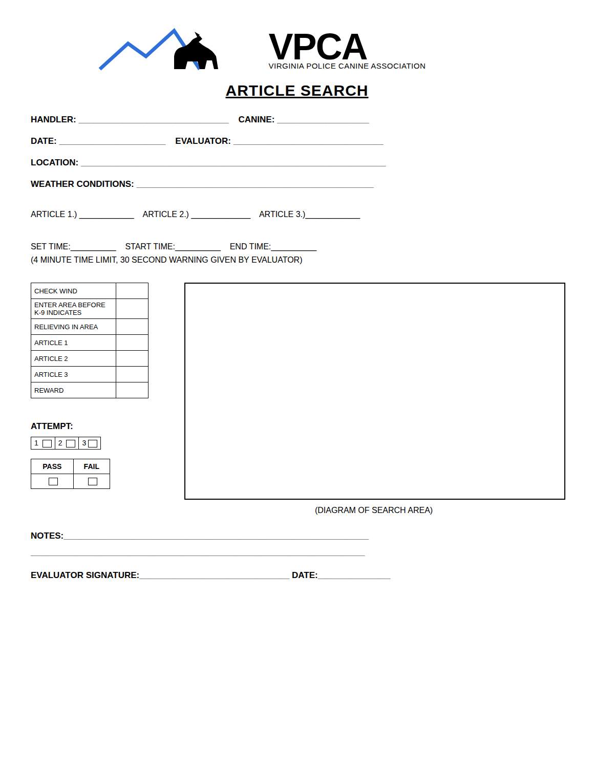VPCA
VIRGINIA POLICE CANINE ASSOCIATION
ARTICLE SEARCH
HANDLER: _______________________________ CANINE: ___________________
DATE: ______________________ EVALUATOR: _______________________________
LOCATION: _______________________________________________________________
WEATHER CONDITIONS: _________________________________________________
ARTICLE 1.) ____________ ARTICLE 2.) _____________ ARTICLE 3.)____________
SET TIME:__________ START TIME:__________ END TIME:__________
(4 MINUTE TIME LIMIT, 30 SECOND WARNING GIVEN BY EVALUATOR)
| CHECK WIND | |
| ENTER AREA BEFORE K-9 INDICATES | |
| RELIEVING IN AREA | |
| ARTICLE 1 | |
| ARTICLE 2 | |
| ARTICLE 3 | |
| REWARD | |
ATTEMPT:
| 1 | 2 | 3 |
| PASS | FAIL |
(DIAGRAM OF SEARCH AREA)
NOTES:_______________________________________________________________
_____________________________________________________________________
EVALUATOR SIGNATURE:_______________________________ DATE:_______________